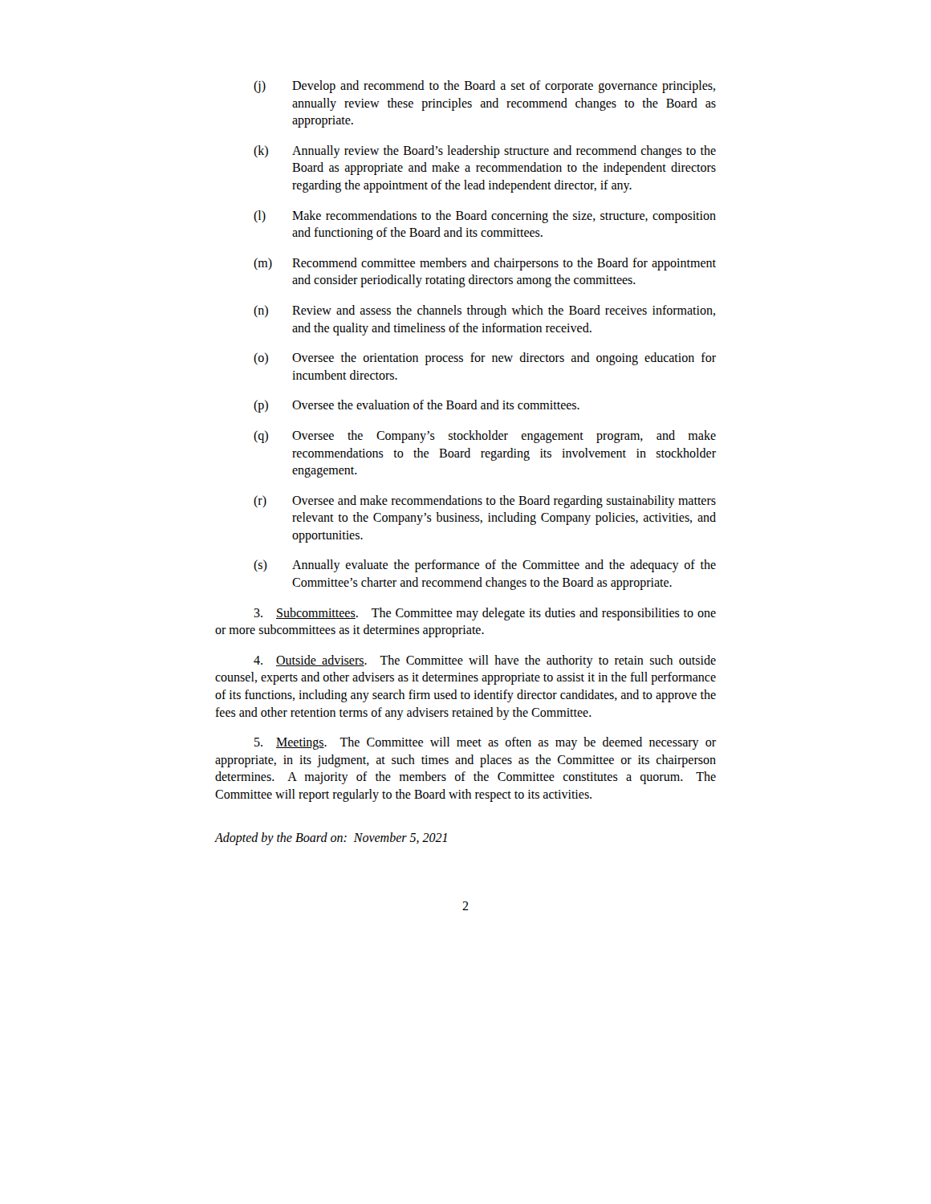(j)
Develop and recommend to the Board a set of corporate governance principles, annually review these principles and recommend changes to the Board as appropriate.
(k)
Annually review the Board’s leadership structure and recommend changes to the Board as appropriate and make a recommendation to the independent directors regarding the appointment of the lead independent director, if any.
(l)
Make recommendations to the Board concerning the size, structure, composition and functioning of the Board and its committees.
(m)
Recommend committee members and chairpersons to the Board for appointment and consider periodically rotating directors among the committees.
(n)
Review and assess the channels through which the Board receives information, and the quality and timeliness of the information received.
(o)
Oversee the orientation process for new directors and ongoing education for incumbent directors.
(p)
Oversee the evaluation of the Board and its committees.
(q)
Oversee the Company’s stockholder engagement program, and make recommendations to the Board regarding its involvement in stockholder engagement.
(r)
Oversee and make recommendations to the Board regarding sustainability matters relevant to the Company’s business, including Company policies, activities, and opportunities.
(s)
Annually evaluate the performance of the Committee and the adequacy of the Committee’s charter and recommend changes to the Board as appropriate.
3. Subcommittees. The Committee may delegate its duties and responsibilities to one or more subcommittees as it determines appropriate.
4. Outside advisers. The Committee will have the authority to retain such outside counsel, experts and other advisers as it determines appropriate to assist it in the full performance of its functions, including any search firm used to identify director candidates, and to approve the fees and other retention terms of any advisers retained by the Committee.
5. Meetings. The Committee will meet as often as may be deemed necessary or appropriate, in its judgment, at such times and places as the Committee or its chairperson determines. A majority of the members of the Committee constitutes a quorum. The Committee will report regularly to the Board with respect to its activities.
Adopted by the Board on: November 5, 2021
2